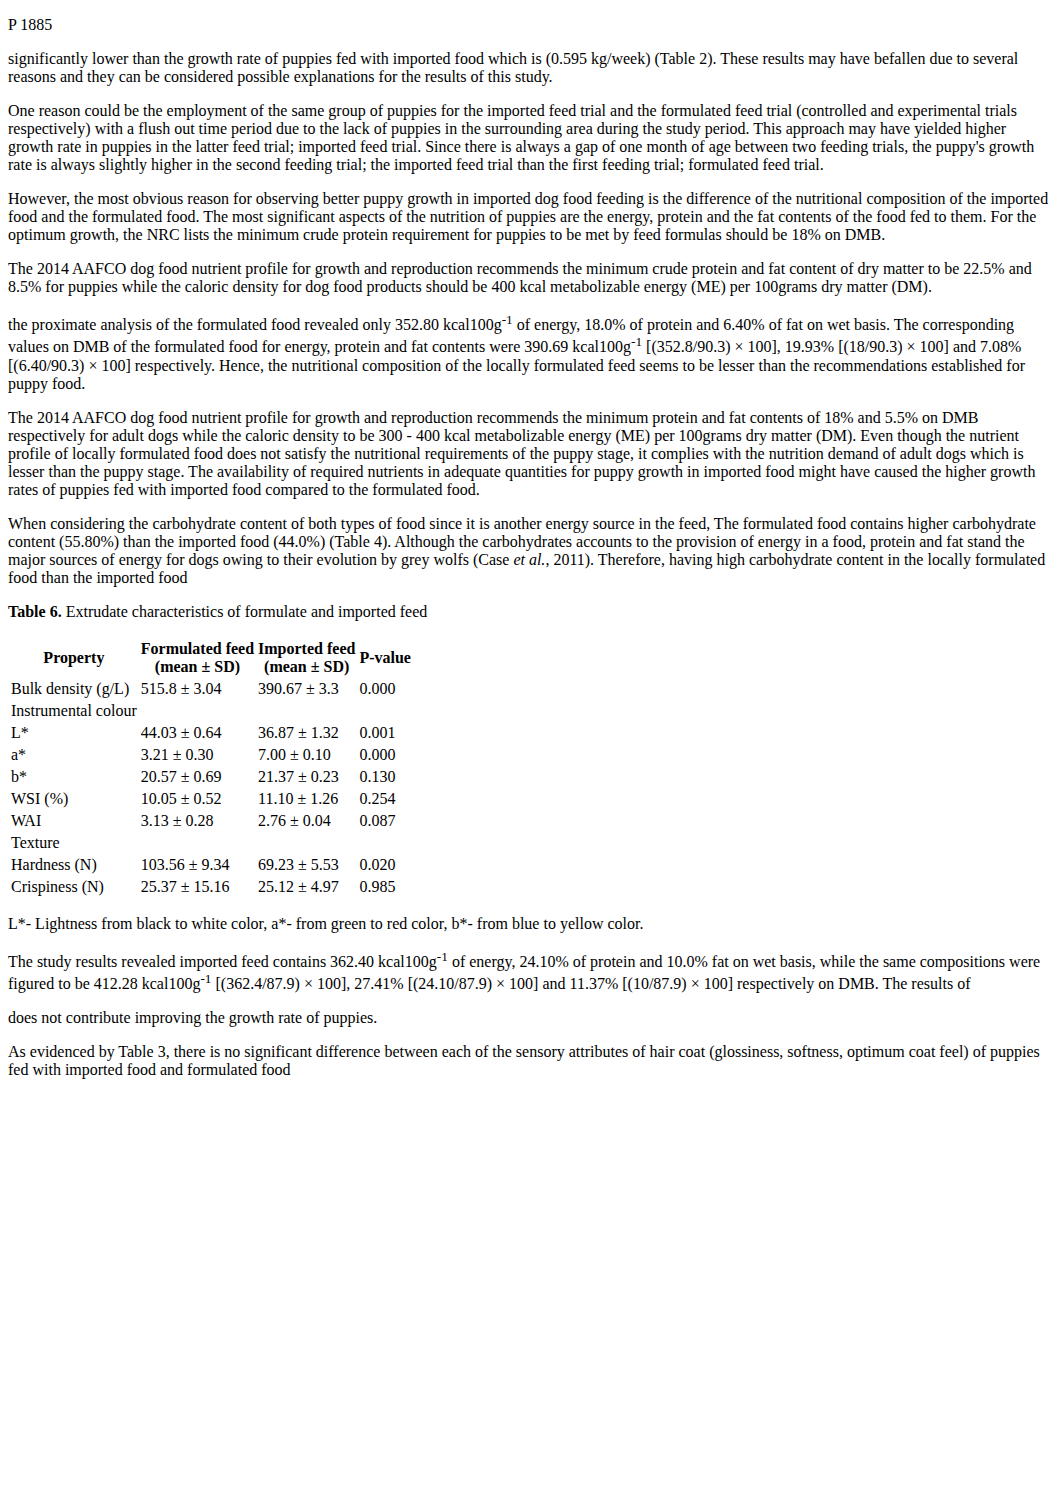P 1885
significantly lower than the growth rate of puppies fed with imported food which is (0.595 kg/week) (Table 2). These results may have befallen due to several reasons and they can be considered possible explanations for the results of this study.
One reason could be the employment of the same group of puppies for the imported feed trial and the formulated feed trial (controlled and experimental trials respectively) with a flush out time period due to the lack of puppies in the surrounding area during the study period. This approach may have yielded higher growth rate in puppies in the latter feed trial; imported feed trial. Since there is always a gap of one month of age between two feeding trials, the puppy's growth rate is always slightly higher in the second feeding trial; the imported feed trial than the first feeding trial; formulated feed trial.
However, the most obvious reason for observing better puppy growth in imported dog food feeding is the difference of the nutritional composition of the imported food and the formulated food. The most significant aspects of the nutrition of puppies are the energy, protein and the fat contents of the food fed to them. For the optimum growth, the NRC lists the minimum crude protein requirement for puppies to be met by feed formulas should be 18% on DMB.
The 2014 AAFCO dog food nutrient profile for growth and reproduction recommends the minimum crude protein and fat content of dry matter to be 22.5% and 8.5% for puppies while the caloric density for dog food products should be 400 kcal metabolizable energy (ME) per 100grams dry matter (DM).
the proximate analysis of the formulated food revealed only 352.80 kcal100g-1 of energy, 18.0% of protein and 6.40% of fat on wet basis. The corresponding values on DMB of the formulated food for energy, protein and fat contents were 390.69 kcal100g-1 [(352.8/90.3) × 100], 19.93% [(18/90.3) × 100] and 7.08% [(6.40/90.3) × 100] respectively. Hence, the nutritional composition of the locally formulated feed seems to be lesser than the recommendations established for puppy food.
The 2014 AAFCO dog food nutrient profile for growth and reproduction recommends the minimum protein and fat contents of 18% and 5.5% on DMB respectively for adult dogs while the caloric density to be 300 - 400 kcal metabolizable energy (ME) per 100grams dry matter (DM). Even though the nutrient profile of locally formulated food does not satisfy the nutritional requirements of the puppy stage, it complies with the nutrition demand of adult dogs which is lesser than the puppy stage. The availability of required nutrients in adequate quantities for puppy growth in imported food might have caused the higher growth rates of puppies fed with imported food compared to the formulated food.
When considering the carbohydrate content of both types of food since it is another energy source in the feed, The formulated food contains higher carbohydrate content (55.80%) than the imported food (44.0%) (Table 4). Although the carbohydrates accounts to the provision of energy in a food, protein and fat stand the major sources of energy for dogs owing to their evolution by grey wolfs (Case et al., 2011). Therefore, having high carbohydrate content in the locally formulated food than the imported food
Table 6. Extrudate characteristics of formulate and imported feed
| Property | Formulated feed (mean ± SD) | Imported feed (mean ± SD) | P-value |
| --- | --- | --- | --- |
| Bulk density (g/L) | 515.8 ± 3.04 | 390.67 ± 3.3 | 0.000 |
| Instrumental colour | | | |
| L* | 44.03 ± 0.64 | 36.87 ± 1.32 | 0.001 |
| a* | 3.21 ± 0.30 | 7.00 ± 0.10 | 0.000 |
| b* | 20.57 ± 0.69 | 21.37 ± 0.23 | 0.130 |
| WSI (%) | 10.05 ± 0.52 | 11.10 ± 1.26 | 0.254 |
| WAI | 3.13 ± 0.28 | 2.76 ± 0.04 | 0.087 |
| Texture | | | |
| Hardness (N) | 103.56 ± 9.34 | 69.23 ± 5.53 | 0.020 |
| Crispiness (N) | 25.37 ± 15.16 | 25.12 ± 4.97 | 0.985 |
L*- Lightness from black to white color, a*- from green to red color, b*- from blue to yellow color.
The study results revealed imported feed contains 362.40 kcal100g-1 of energy, 24.10% of protein and 10.0% fat on wet basis, while the same compositions were figured to be 412.28 kcal100g-1 [(362.4/87.9) × 100], 27.41% [(24.10/87.9) × 100] and 11.37% [(10/87.9) × 100] respectively on DMB. The results of
does not contribute improving the growth rate of puppies.
As evidenced by Table 3, there is no significant difference between each of the sensory attributes of hair coat (glossiness, softness, optimum coat feel) of puppies fed with imported food and formulated food